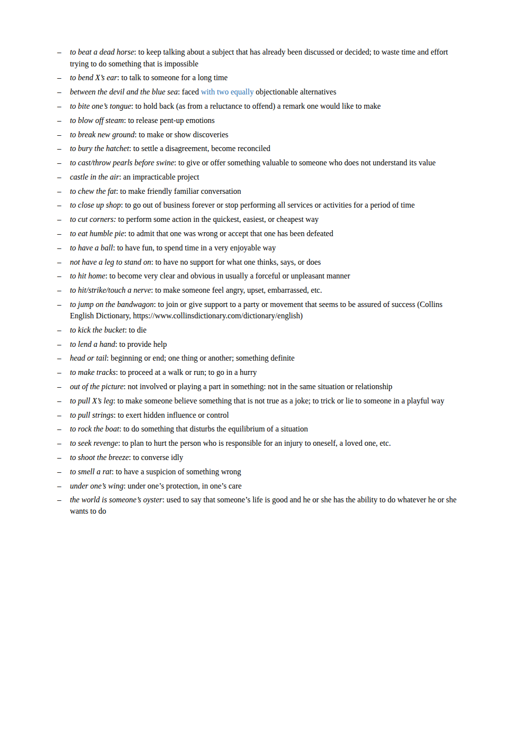to beat a dead horse: to keep talking about a subject that has already been discussed or decided; to waste time and effort trying to do something that is impossible
to bend X’s ear: to talk to someone for a long time
between the devil and the blue sea: faced with two equally objectionable alternatives
to bite one’s tongue: to hold back (as from a reluctance to offend) a remark one would like to make
to blow off steam: to release pent-up emotions
to break new ground: to make or show discoveries
to bury the hatchet: to settle a disagreement, become reconciled
to cast/throw pearls before swine: to give or offer something valuable to someone who does not understand its value
castle in the air: an impracticable project
to chew the fat: to make friendly familiar conversation
to close up shop: to go out of business forever or stop performing all services or activities for a period of time
to cut corners: to perform some action in the quickest, easiest, or cheapest way
to eat humble pie: to admit that one was wrong or accept that one has been defeated
to have a ball: to have fun, to spend time in a very enjoyable way
not have a leg to stand on: to have no support for what one thinks, says, or does
to hit home: to become very clear and obvious in usually a forceful or unpleasant manner
to hit/strike/touch a nerve: to make someone feel angry, upset, embarrassed, etc.
to jump on the bandwagon: to join or give support to a party or movement that seems to be assured of success (Collins English Dictionary, https://www.collinsdictionary.com/dictionary/english)
to kick the bucket: to die
to lend a hand: to provide help
head or tail: beginning or end; one thing or another; something definite
to make tracks: to proceed at a walk or run; to go in a hurry
out of the picture: not involved or playing a part in something: not in the same situation or relationship
to pull X’s leg: to make someone believe something that is not true as a joke; to trick or lie to someone in a playful way
to pull strings: to exert hidden influence or control
to rock the boat: to do something that disturbs the equilibrium of a situation
to seek revenge: to plan to hurt the person who is responsible for an injury to oneself, a loved one, etc.
to shoot the breeze: to converse idly
to smell a rat: to have a suspicion of something wrong
under one’s wing: under one’s protection, in one’s care
the world is someone’s oyster: used to say that someone’s life is good and he or she has the ability to do whatever he or she wants to do